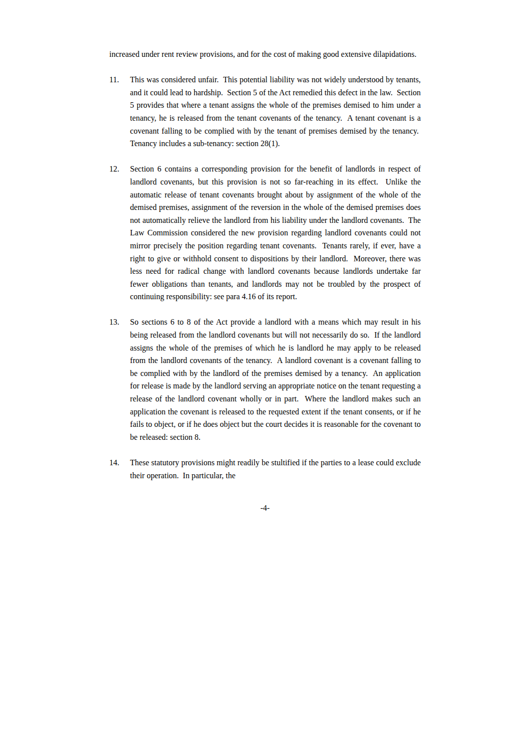increased under rent review provisions, and for the cost of making good extensive dilapidations.
11.
This was considered unfair. This potential liability was not widely understood by tenants, and it could lead to hardship. Section 5 of the Act remedied this defect in the law. Section 5 provides that where a tenant assigns the whole of the premises demised to him under a tenancy, he is released from the tenant covenants of the tenancy. A tenant covenant is a covenant falling to be complied with by the tenant of premises demised by the tenancy. Tenancy includes a sub-tenancy: section 28(1).
12.
Section 6 contains a corresponding provision for the benefit of landlords in respect of landlord covenants, but this provision is not so far-reaching in its effect. Unlike the automatic release of tenant covenants brought about by assignment of the whole of the demised premises, assignment of the reversion in the whole of the demised premises does not automatically relieve the landlord from his liability under the landlord covenants. The Law Commission considered the new provision regarding landlord covenants could not mirror precisely the position regarding tenant covenants. Tenants rarely, if ever, have a right to give or withhold consent to dispositions by their landlord. Moreover, there was less need for radical change with landlord covenants because landlords undertake far fewer obligations than tenants, and landlords may not be troubled by the prospect of continuing responsibility: see para 4.16 of its report.
13.
So sections 6 to 8 of the Act provide a landlord with a means which may result in his being released from the landlord covenants but will not necessarily do so. If the landlord assigns the whole of the premises of which he is landlord he may apply to be released from the landlord covenants of the tenancy. A landlord covenant is a covenant falling to be complied with by the landlord of the premises demised by a tenancy. An application for release is made by the landlord serving an appropriate notice on the tenant requesting a release of the landlord covenant wholly or in part. Where the landlord makes such an application the covenant is released to the requested extent if the tenant consents, or if he fails to object, or if he does object but the court decides it is reasonable for the covenant to be released: section 8.
14.
These statutory provisions might readily be stultified if the parties to a lease could exclude their operation. In particular, the
-4-